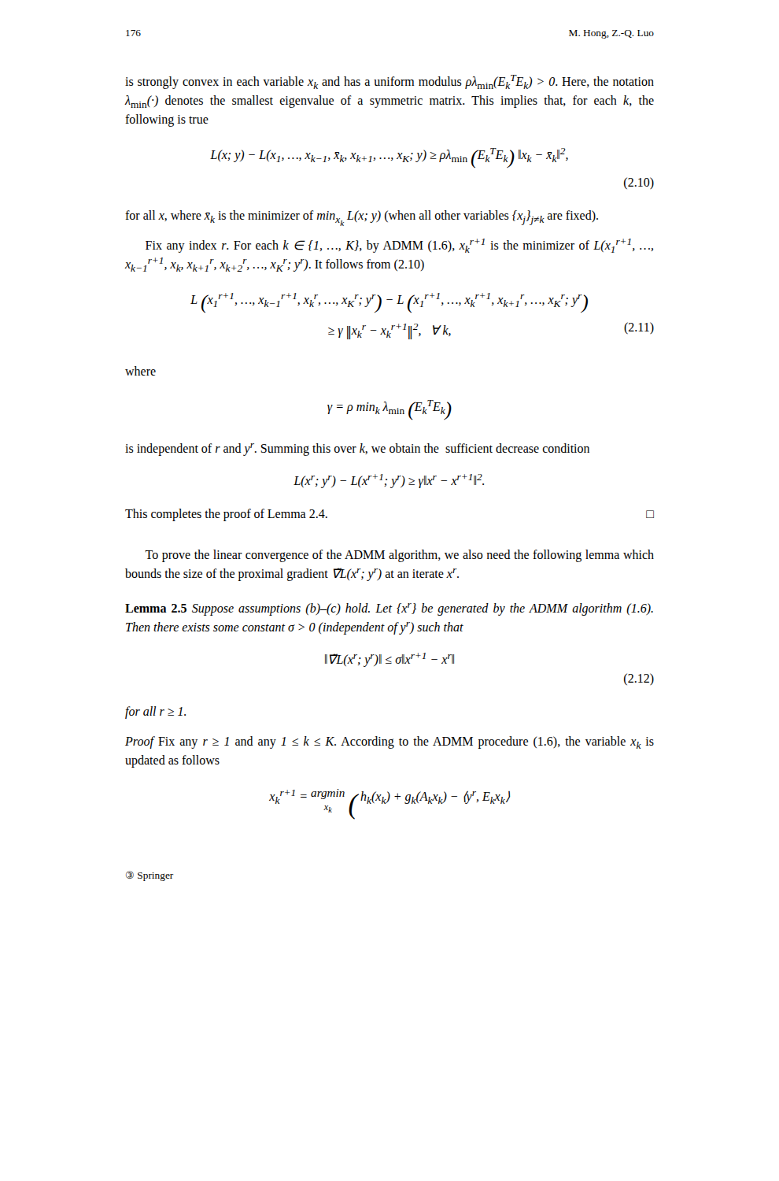176 M. Hong, Z.-Q. Luo
is strongly convex in each variable xk and has a uniform modulus ρλmin(EkTEk) > 0. Here, the notation λmin(·) denotes the smallest eigenvalue of a symmetric matrix. This implies that, for each k, the following is true
L(x; y) − L(x1, …, xk−1, x̄k, xk+1, …, xK; y) ≥ ρλmin (EkTEk) ‖xk − x̄k‖2,
(2.10)
for all x, where x̄k is the minimizer of minxk L(x; y) (when all other variables {xj}j≠k are fixed).
Fix any index r. For each k ∈ {1, …, K}, by ADMM (1.6), xkr+1 is the minimizer of L(x1r+1, …, xk−1r+1, xk, xk+1r, xk+2r, …, xKr; yr). It follows from (2.10)
L (x1r+1, …, xk−1r+1, xkr, …, xKr; yr) − L (x1r+1, …, xkr+1, xk+1r, …, xKr; yr)
≥ γ ‖xkr − xkr+1‖2, ∀ k, (2.11)
where
γ = ρ mink λmin (EkTEk)
is independent of r and yr. Summing this over k, we obtain the sufficient decrease condition
L(xr; yr) − L(xr+1; yr) ≥ γ‖xr − xr+1‖2.
This completes the proof of Lemma 2.4. □
To prove the linear convergence of the ADMM algorithm, we also need the following lemma which bounds the size of the proximal gradient ∇̃L(xr; yr) at an iterate xr.
Lemma 2.5 Suppose assumptions (b)–(c) hold. Let {xr} be generated by the ADMM algorithm (1.6). Then there exists some constant σ > 0 (independent of yr) such that
‖∇̃L(xr; yr)‖ ≤ σ‖xr+1 − xr‖
(2.12)
for all r ≥ 1.
Proof Fix any r ≥ 1 and any 1 ≤ k ≤ K. According to the ADMM procedure (1.6), the variable xk is updated as follows
xkr+1 = argminxk ( hk(xk) + gk(Akxk) − ⟨yr, Ekxk⟩
③ Springer